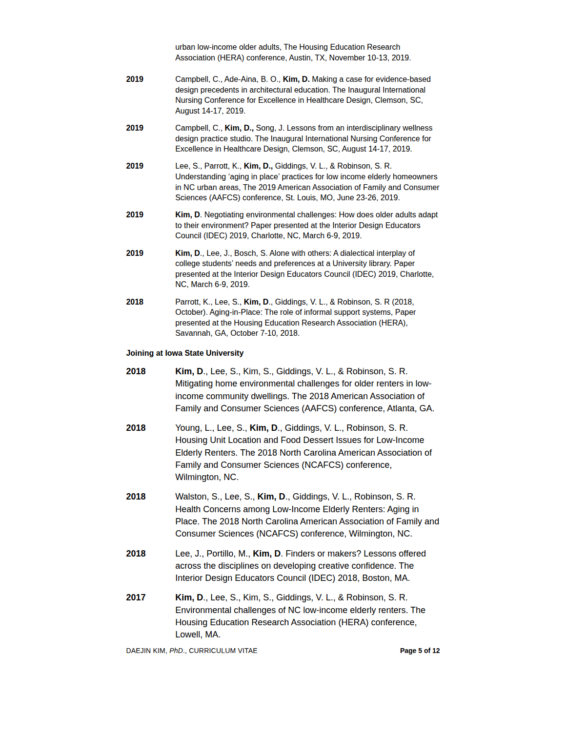urban low-income older adults, The Housing Education Research Association (HERA) conference, Austin, TX, November 10-13, 2019.
2019
Campbell, C., Ade-Aina, B. O., Kim, D. Making a case for evidence-based design precedents in architectural education. The Inaugural International Nursing Conference for Excellence in Healthcare Design, Clemson, SC, August 14-17, 2019.
2019
Campbell, C., Kim, D., Song, J. Lessons from an interdisciplinary wellness design practice studio. The Inaugural International Nursing Conference for Excellence in Healthcare Design, Clemson, SC, August 14-17, 2019.
2019
Lee, S., Parrott, K., Kim, D., Giddings, V. L., & Robinson, S. R. Understanding ‘aging in place’ practices for low income elderly homeowners in NC urban areas, The 2019 American Association of Family and Consumer Sciences (AAFCS) conference, St. Louis, MO, June 23-26, 2019.
2019
Kim, D. Negotiating environmental challenges: How does older adults adapt to their environment? Paper presented at the Interior Design Educators Council (IDEC) 2019, Charlotte, NC, March 6-9, 2019.
2019
Kim, D., Lee, J., Bosch, S. Alone with others: A dialectical interplay of college students’ needs and preferences at a University library. Paper presented at the Interior Design Educators Council (IDEC) 2019, Charlotte, NC, March 6-9, 2019.
2018
Parrott, K., Lee, S., Kim, D., Giddings, V. L., & Robinson, S. R (2018, October). Aging-in-Place: The role of informal support systems, Paper presented at the Housing Education Research Association (HERA), Savannah, GA, October 7-10, 2018.
Joining at Iowa State University
2018
Kim, D., Lee, S., Kim, S., Giddings, V. L., & Robinson, S. R. Mitigating home environmental challenges for older renters in low-income community dwellings. The 2018 American Association of Family and Consumer Sciences (AAFCS) conference, Atlanta, GA.
2018
Young, L., Lee, S., Kim, D., Giddings, V. L., Robinson, S. R. Housing Unit Location and Food Dessert Issues for Low-Income Elderly Renters. The 2018 North Carolina American Association of Family and Consumer Sciences (NCAFCS) conference, Wilmington, NC.
2018
Walston, S., Lee, S., Kim, D., Giddings, V. L., Robinson, S. R. Health Concerns among Low-Income Elderly Renters: Aging in Place. The 2018 North Carolina American Association of Family and Consumer Sciences (NCAFCS) conference, Wilmington, NC.
2018
Lee, J., Portillo, M., Kim, D. Finders or makers? Lessons offered across the disciplines on developing creative confidence. The Interior Design Educators Council (IDEC) 2018, Boston, MA.
2017
Kim, D., Lee, S., Kim, S., Giddings, V. L., & Robinson, S. R. Environmental challenges of NC low-income elderly renters. The Housing Education Research Association (HERA) conference, Lowell, MA.
DAEJIN KIM, PhD., CURRICULUM VITAE
Page 5 of 12